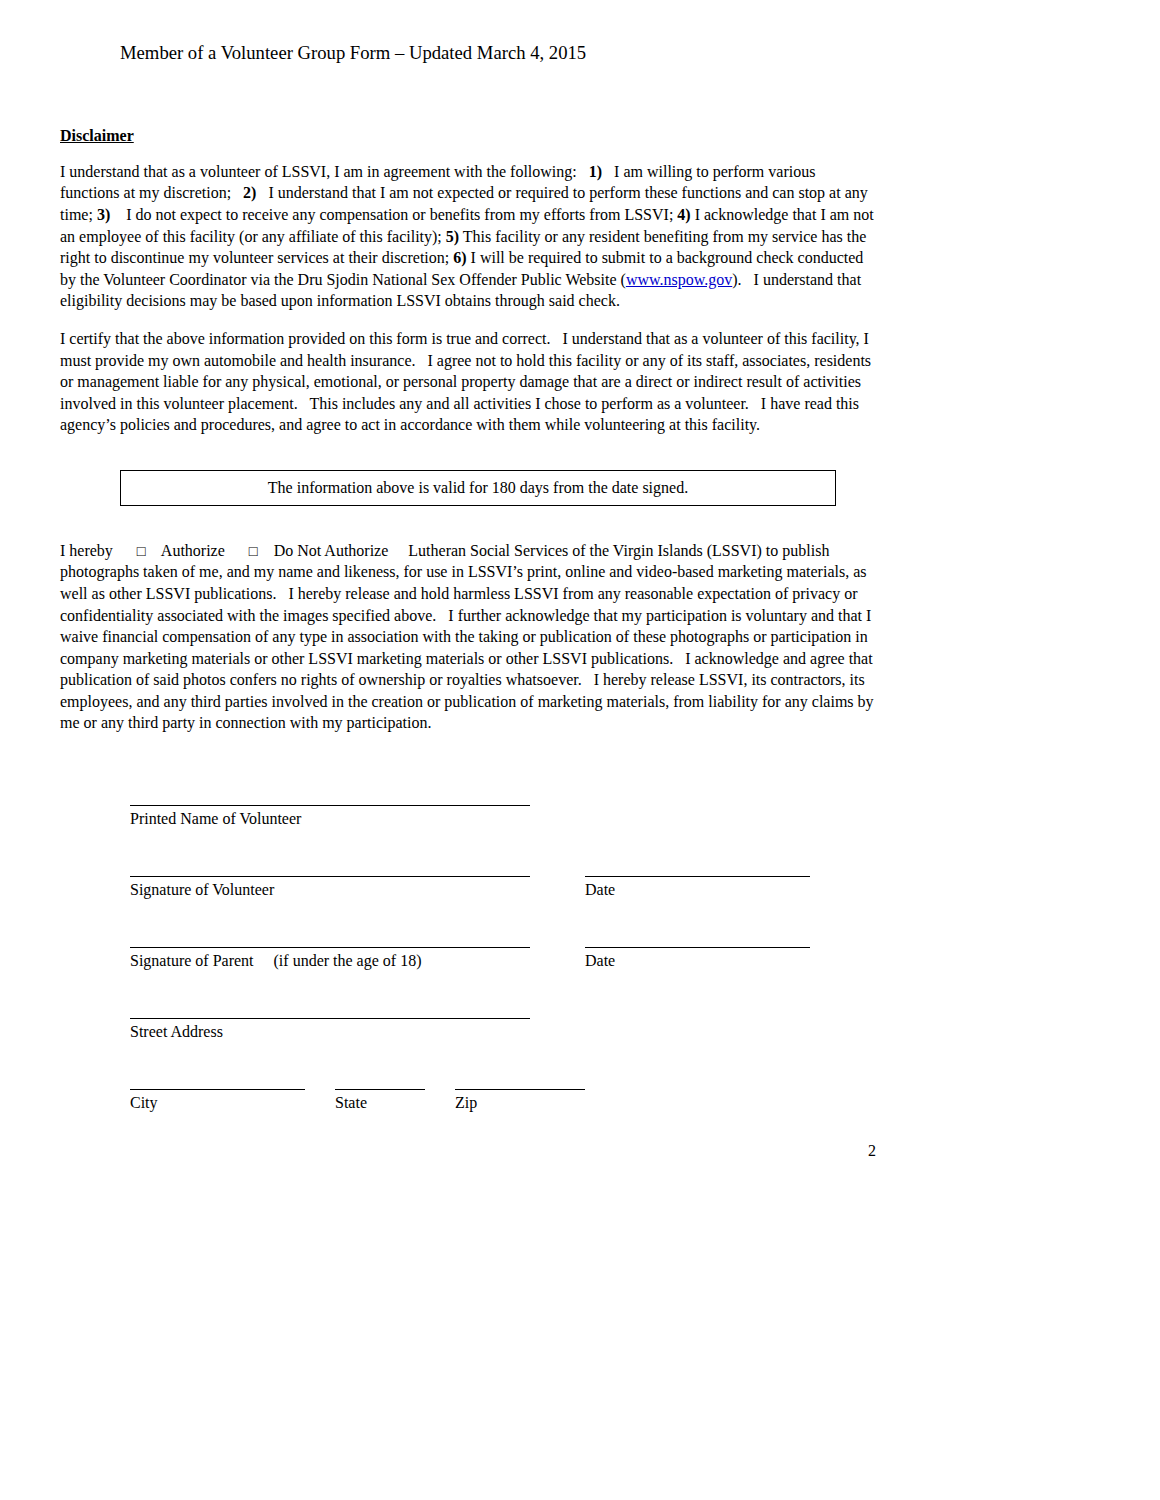Member of a Volunteer Group Form – Updated March 4, 2015
Disclaimer
I understand that as a volunteer of LSSVI, I am in agreement with the following: 1) I am willing to perform various functions at my discretion; 2) I understand that I am not expected or required to perform these functions and can stop at any time; 3) I do not expect to receive any compensation or benefits from my efforts from LSSVI; 4) I acknowledge that I am not an employee of this facility (or any affiliate of this facility); 5) This facility or any resident benefiting from my service has the right to discontinue my volunteer services at their discretion; 6) I will be required to submit to a background check conducted by the Volunteer Coordinator via the Dru Sjodin National Sex Offender Public Website (www.nspow.gov). I understand that eligibility decisions may be based upon information LSSVI obtains through said check.
I certify that the above information provided on this form is true and correct. I understand that as a volunteer of this facility, I must provide my own automobile and health insurance. I agree not to hold this facility or any of its staff, associates, residents or management liable for any physical, emotional, or personal property damage that are a direct or indirect result of activities involved in this volunteer placement. This includes any and all activities I chose to perform as a volunteer. I have read this agency’s policies and procedures, and agree to act in accordance with them while volunteering at this facility.
The information above is valid for 180 days from the date signed.
I hereby □ Authorize □ Do Not Authorize Lutheran Social Services of the Virgin Islands (LSSVI) to publish photographs taken of me, and my name and likeness, for use in LSSVI’s print, online and video-based marketing materials, as well as other LSSVI publications. I hereby release and hold harmless LSSVI from any reasonable expectation of privacy or confidentiality associated with the images specified above. I further acknowledge that my participation is voluntary and that I waive financial compensation of any type in association with the taking or publication of these photographs or participation in company marketing materials or other LSSVI marketing materials or other LSSVI publications. I acknowledge and agree that publication of said photos confers no rights of ownership or royalties whatsoever. I hereby release LSSVI, its contractors, its employees, and any third parties involved in the creation or publication of marketing materials, from liability for any claims by me or any third party in connection with my participation.
Printed Name of Volunteer
Signature of Volunteer Date
Signature of Parent (if under the age of 18) Date
Street Address
City State Zip
2